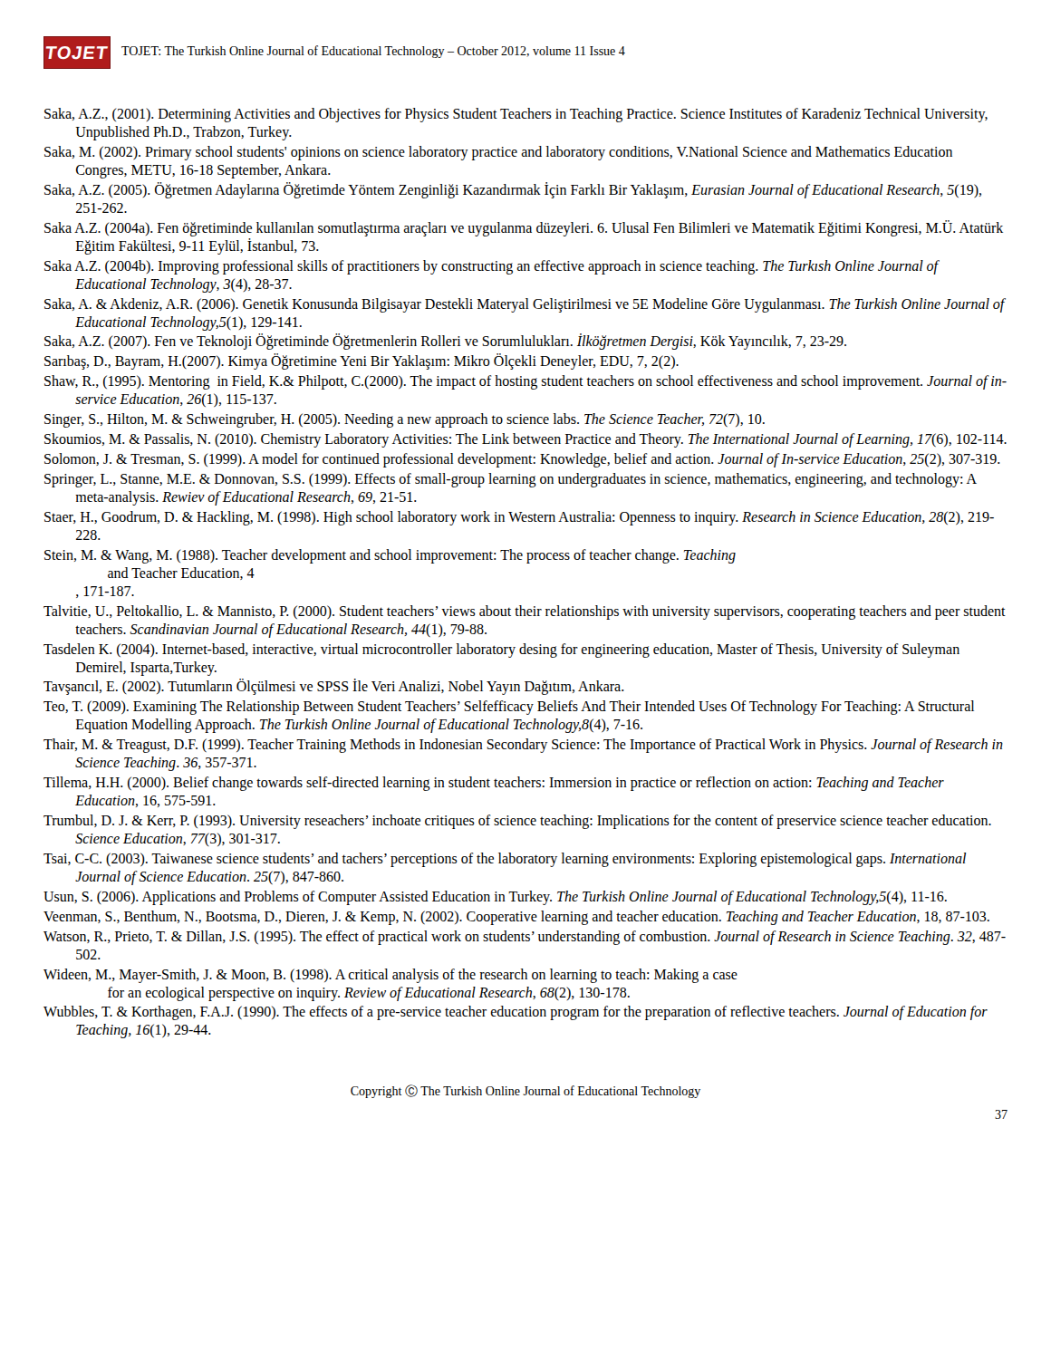TOJET
TOJET: The Turkish Online Journal of Educational Technology – October 2012, volume 11 Issue 4
Saka, A.Z., (2001). Determining Activities and Objectives for Physics Student Teachers in Teaching Practice. Science Institutes of Karadeniz Technical University, Unpublished Ph.D., Trabzon, Turkey.
Saka, M. (2002). Primary school students' opinions on science laboratory practice and laboratory conditions, V.National Science and Mathematics Education Congres, METU, 16-18 September, Ankara.
Saka, A.Z. (2005). Öğretmen Adaylarına Öğretimde Yöntem Zenginliği Kazandırmak İçin Farklı Bir Yaklaşım, Eurasian Journal of Educational Research, 5(19), 251-262.
Saka A.Z. (2004a). Fen öğretiminde kullanılan somutlaştırma araçları ve uygulanma düzeyleri. 6. Ulusal Fen Bilimleri ve Matematik Eğitimi Kongresi, M.Ü. Atatürk Eğitim Fakültesi, 9-11 Eylül, İstanbul, 73.
Saka A.Z. (2004b). Improving professional skills of practitioners by constructing an effective approach in science teaching. The Turkısh Online Journal of Educational Technology, 3(4), 28-37.
Saka, A. & Akdeniz, A.R. (2006). Genetik Konusunda Bilgisayar Destekli Materyal Geliştirilmesi ve 5E Modeline Göre Uygulanması. The Turkish Online Journal of Educational Technology,5(1), 129-141.
Saka, A.Z. (2007). Fen ve Teknoloji Öğretiminde Öğretmenlerin Rolleri ve Sorumlulukları. İlköğretmen Dergisi, Kök Yayıncılık, 7, 23-29.
Sarıbaş, D., Bayram, H.(2007). Kimya Öğretimine Yeni Bir Yaklaşım: Mikro Ölçekli Deneyler, EDU, 7, 2(2).
Shaw, R., (1995). Mentoring in Field, K.& Philpott, C.(2000). The impact of hosting student teachers on school effectiveness and school improvement. Journal of in-service Education, 26(1), 115-137.
Singer, S., Hilton, M. & Schweingruber, H. (2005). Needing a new approach to science labs. The Science Teacher, 72(7), 10.
Skoumios, M. & Passalis, N. (2010). Chemistry Laboratory Activities: The Link between Practice and Theory. The International Journal of Learning, 17(6), 102-114.
Solomon, J. & Tresman, S. (1999). A model for continued professional development: Knowledge, belief and action. Journal of In-service Education, 25(2), 307-319.
Springer, L., Stanne, M.E. & Donnovan, S.S. (1999). Effects of small-group learning on undergraduates in science, mathematics, engineering, and technology: A meta-analysis. Rewiev of Educational Research, 69, 21-51.
Staer, H., Goodrum, D. & Hackling, M. (1998). High school laboratory work in Western Australia: Openness to inquiry. Research in Science Education, 28(2), 219-228.
Stein, M. & Wang, M. (1988). Teacher development and school improvement: The process of teacher change. Teaching and Teacher Education, 4, 171-187.
Talvitie, U., Peltokallio, L. & Mannisto, P. (2000). Student teachers’ views about their relationships with university supervisors, cooperating teachers and peer student teachers. Scandinavian Journal of Educational Research, 44(1), 79-88.
Tasdelen K. (2004). Internet-based, interactive, virtual microcontroller laboratory desing for engineering education, Master of Thesis, University of Suleyman Demirel, Isparta,Turkey.
Tavşancıl, E. (2002). Tutumların Ölçülmesi ve SPSS İle Veri Analizi, Nobel Yayın Dağıtım, Ankara.
Teo, T. (2009). Examining The Relationship Between Student Teachers’ Selfefficacy Beliefs And Their Intended Uses Of Technology For Teaching: A Structural Equation Modelling Approach. The Turkish Online Journal of Educational Technology,8(4), 7-16.
Thair, M. & Treagust, D.F. (1999). Teacher Training Methods in Indonesian Secondary Science: The Importance of Practical Work in Physics. Journal of Research in Science Teaching. 36, 357-371.
Tillema, H.H. (2000). Belief change towards self-directed learning in student teachers: Immersion in practice or reflection on action: Teaching and Teacher Education, 16, 575-591.
Trumbul, D. J. & Kerr, P. (1993). University reseachers’ inchoate critiques of science teaching: Implications for the content of preservice science teacher education. Science Education, 77(3), 301-317.
Tsai, C-C. (2003). Taiwanese science students’ and tachers’ perceptions of the laboratory learning environments: Exploring epistemological gaps. International Journal of Science Education. 25(7), 847-860.
Usun, S. (2006). Applications and Problems of Computer Assisted Education in Turkey. The Turkish Online Journal of Educational Technology,5(4), 11-16.
Veenman, S., Benthum, N., Bootsma, D., Dieren, J. & Kemp, N. (2002). Cooperative learning and teacher education. Teaching and Teacher Education, 18, 87-103.
Watson, R., Prieto, T. & Dillan, J.S. (1995). The effect of practical work on students’ understanding of combustion. Journal of Research in Science Teaching. 32, 487-502.
Wideen, M., Mayer-Smith, J. & Moon, B. (1998). A critical analysis of the research on learning to teach: Making a case for an ecological perspective on inquiry. Review of Educational Research, 68(2), 130-178.
Wubbles, T. & Korthagen, F.A.J. (1990). The effects of a pre-service teacher education program for the preparation of reflective teachers. Journal of Education for Teaching, 16(1), 29-44.
Copyright Ⓒ The Turkish Online Journal of Educational Technology
37